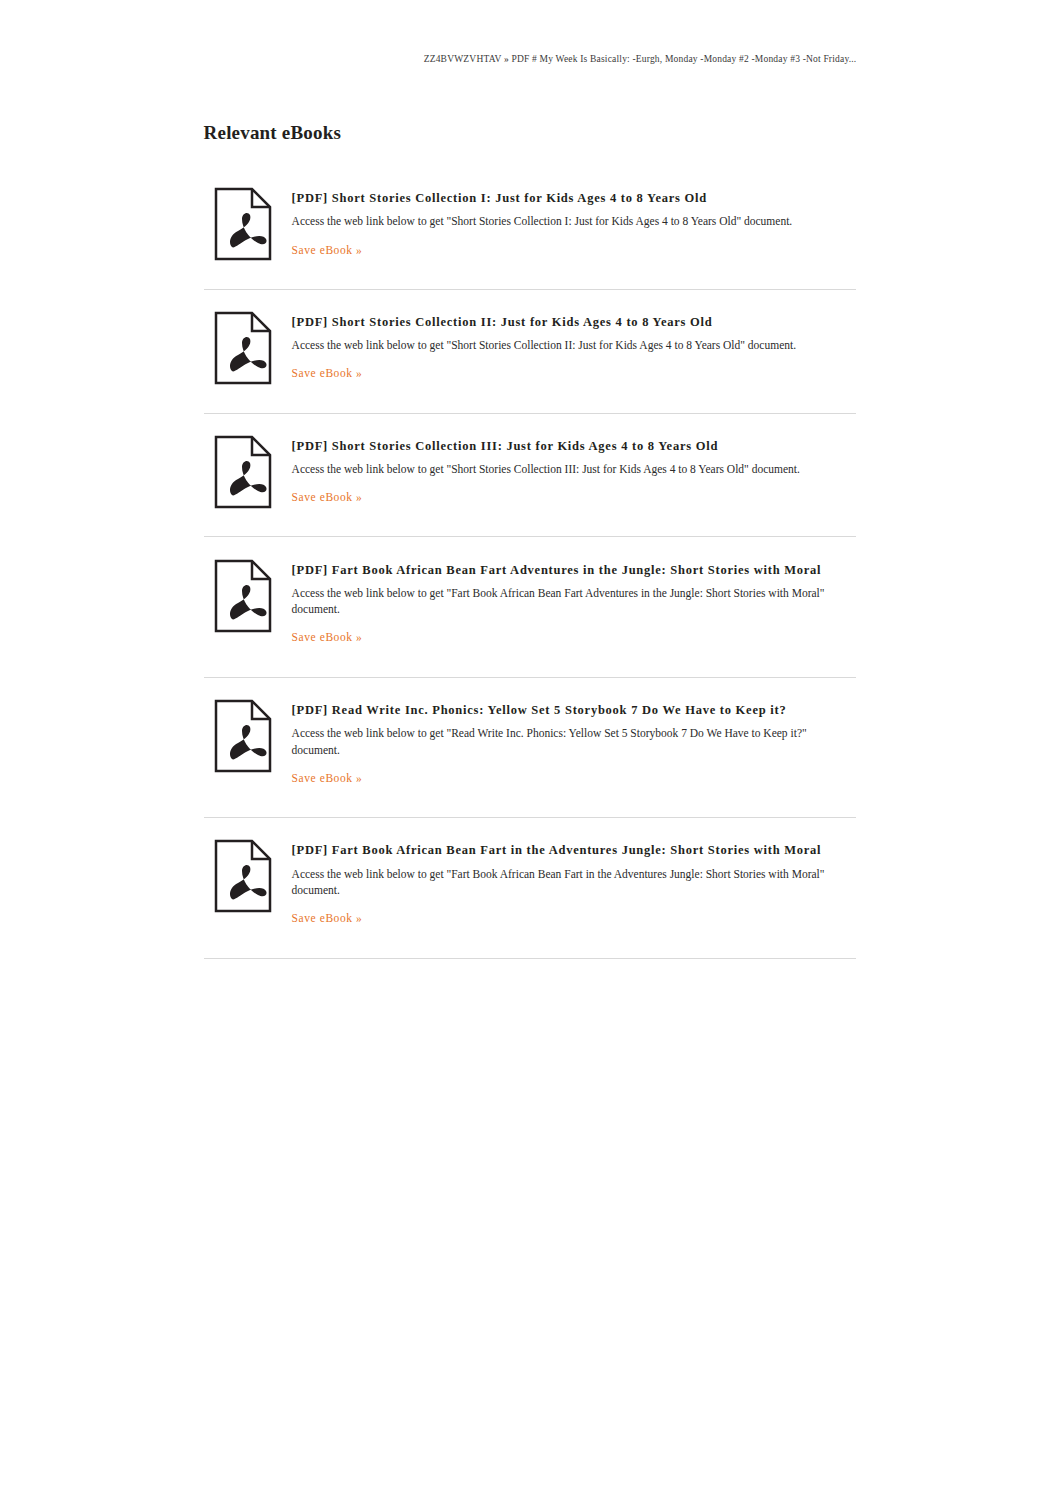ZZ4BVWZVHTAV » PDF # My Week Is Basically: -Eurgh, Monday -Monday #2 -Monday #3 -Not Friday...
Relevant eBooks
[PDF] Short Stories Collection I: Just for Kids Ages 4 to 8 Years Old
Access the web link below to get "Short Stories Collection I: Just for Kids Ages 4 to 8 Years Old" document.
Save eBook »
[PDF] Short Stories Collection II: Just for Kids Ages 4 to 8 Years Old
Access the web link below to get "Short Stories Collection II: Just for Kids Ages 4 to 8 Years Old" document.
Save eBook »
[PDF] Short Stories Collection III: Just for Kids Ages 4 to 8 Years Old
Access the web link below to get "Short Stories Collection III: Just for Kids Ages 4 to 8 Years Old" document.
Save eBook »
[PDF] Fart Book African Bean Fart Adventures in the Jungle: Short Stories with Moral
Access the web link below to get "Fart Book African Bean Fart Adventures in the Jungle: Short Stories with Moral" document.
Save eBook »
[PDF] Read Write Inc. Phonics: Yellow Set 5 Storybook 7 Do We Have to Keep it?
Access the web link below to get "Read Write Inc. Phonics: Yellow Set 5 Storybook 7 Do We Have to Keep it?" document.
Save eBook »
[PDF] Fart Book African Bean Fart in the Adventures Jungle: Short Stories with Moral
Access the web link below to get "Fart Book African Bean Fart in the Adventures Jungle: Short Stories with Moral" document.
Save eBook »